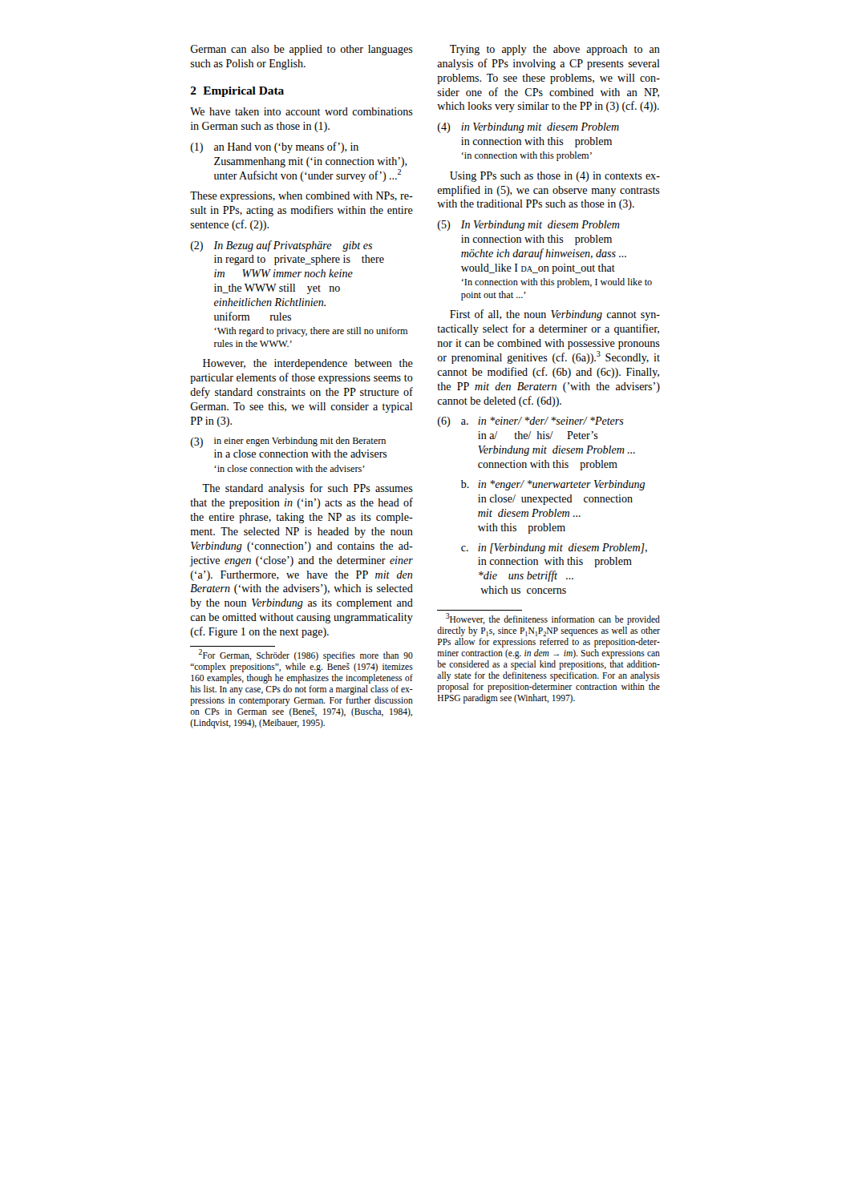German can also be applied to other languages such as Polish or English.
2 Empirical Data
We have taken into account word combinations in German such as those in (1).
(1)
an Hand von (‘by means of’), in Zusammenhang mit (‘in connection with’), unter Aufsicht von (‘under survey of’) ...2
These expressions, when combined with NPs, result in PPs, acting as modifiers within the entire sentence (cf. (2)).
(2)
In Bezug auf Privatsphäre gibt es in regard to private_sphere is there im WWW immer noch keine in_the WWW still yet no einheitlichen Richtlinien. uniform rules
‘With regard to privacy, there are still no uniform rules in the WWW.’
However, the interdependence between the particular elements of those expressions seems to defy standard constraints on the PP structure of German. To see this, we will consider a typical PP in (3).
(3)
in einer engen Verbindung mit den Beratern in a close connection with the advisers
‘in close connection with the advisers’
The standard analysis for such PPs assumes that the preposition in (‘in’) acts as the head of the entire phrase, taking the NP as its complement. The selected NP is headed by the noun Verbindung (‘connection’) and contains the adjective engen (‘close’) and the determiner einer (‘a’). Furthermore, we have the PP mit den Beratern (‘with the advisers’), which is selected by the noun Verbindung as its complement and can be omitted without causing ungrammaticality (cf. Figure 1 on the next page).
2For German, Schröder (1986) specifies more than 90 “complex prepositions”, while e.g. Beneš (1974) itemizes 160 examples, though he emphasizes the incompleteness of his list. In any case, CPs do not form a marginal class of expressions in contemporary German. For further discussion on CPs in German see (Beneš, 1974), (Buscha, 1984), (Lindqvist, 1994), (Meibauer, 1995).
Trying to apply the above approach to an analysis of PPs involving a CP presents several problems. To see these problems, we will consider one of the CPs combined with an NP, which looks very similar to the PP in (3) (cf. (4)).
(4)
in Verbindung mit diesem Problem in connection with this problem
‘in connection with this problem’
Using PPs such as those in (4) in contexts exemplified in (5), we can observe many contrasts with the traditional PPs such as those in (3).
(5)
In Verbindung mit diesem Problem in connection with this problem möchte ich darauf hinweisen, dass ... would_like I da_on point_out that
‘In connection with this problem, I would like to point out that ...’
First of all, the noun Verbindung cannot syntactically select for a determiner or a quantifier, nor it can be combined with possessive pronouns or prenominal genitives (cf. (6a)).3 Secondly, it cannot be modified (cf. (6b) and (6c)). Finally, the PP mit den Beratern (’with the advisers’) cannot be deleted (cf. (6d)).
(6)
a. in *einer/ *der/ *seiner/ *Peters in a/ the/ his/ Peter’s Verbindung mit diesem Problem ... connection with this problem
b. in *enger/ *unerwarteter Verbindung in close/ unexpected connection mit diesem Problem ... with this problem
c. in [Verbindung mit diesem Problem], in connection with this problem *die uns betrifft ... which us concerns
3However, the definiteness information can be provided directly by P1s, since P1N1P2NP sequences as well as other PPs allow for expressions referred to as preposition-determiner contraction (e.g. in dem → im). Such expressions can be considered as a special kind prepositions, that additionally state for the definiteness specification. For an analysis proposal for preposition-determiner contraction within the HPSG paradigm see (Winhart, 1997).